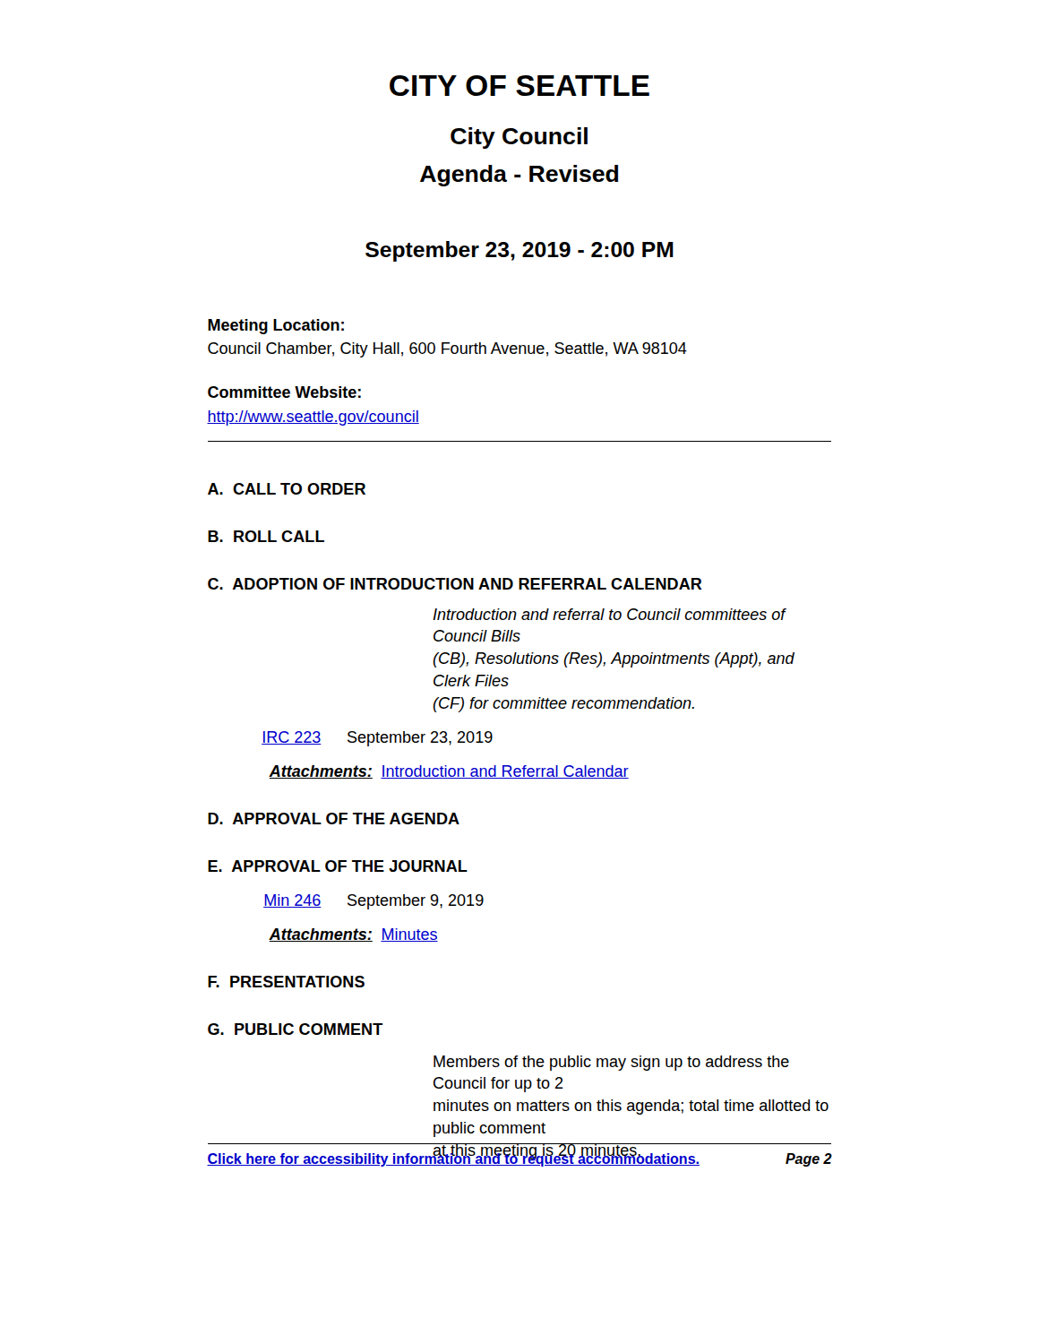CITY OF SEATTLE
City Council
Agenda - Revised
September 23, 2019 - 2:00 PM
Meeting Location:
Council Chamber, City Hall, 600 Fourth Avenue, Seattle, WA 98104
Committee Website:
http://www.seattle.gov/council
A. CALL TO ORDER
B. ROLL CALL
C. ADOPTION OF INTRODUCTION AND REFERRAL CALENDAR
Introduction and referral to Council committees of Council Bills
(CB), Resolutions (Res), Appointments (Appt), and Clerk Files
(CF) for committee recommendation.
IRC 223
September 23, 2019
Attachments:
Introduction and Referral Calendar
D. APPROVAL OF THE AGENDA
E. APPROVAL OF THE JOURNAL
Min 246
September 9, 2019
Attachments:
Minutes
F. PRESENTATIONS
G. PUBLIC COMMENT
Members of the public may sign up to address the Council for up to 2
minutes on matters on this agenda; total time allotted to public comment
at this meeting is 20 minutes.
Click here for accessibility information and to request accommodations.
Page 2